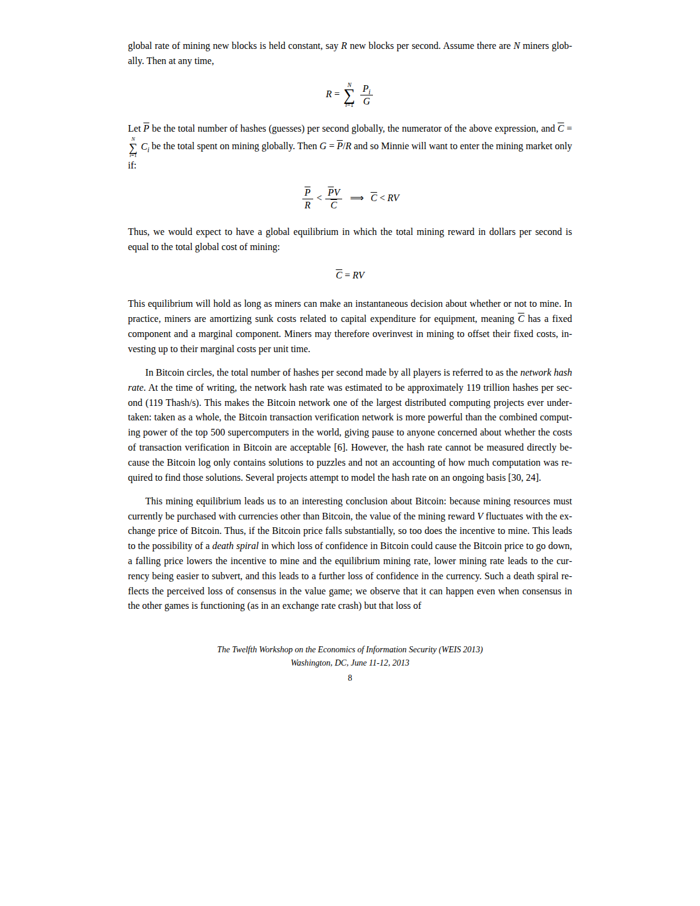global rate of mining new blocks is held constant, say R new blocks per second. Assume there are N miners globally. Then at any time,
R = N ∑ i=1 Pi G
Let P be the total number of hashes (guesses) per second globally, the numerator of the above expression, and C = N∑i=1 Ci be the total spent on mining globally. Then G = P/R and so Minnie will want to enter the mining market only if:
P R < PV C ⟹ C < RV
Thus, we would expect to have a global equilibrium in which the total mining reward in dollars per second is equal to the total global cost of mining:
C = RV
This equilibrium will hold as long as miners can make an instantaneous decision about whether or not to mine. In practice, miners are amortizing sunk costs related to capital expenditure for equipment, meaning C has a fixed component and a marginal component. Miners may therefore overinvest in mining to offset their fixed costs, investing up to their marginal costs per unit time.
In Bitcoin circles, the total number of hashes per second made by all players is referred to as the network hash rate. At the time of writing, the network hash rate was estimated to be approximately 119 trillion hashes per second (119 Thash/s). This makes the Bitcoin network one of the largest distributed computing projects ever undertaken: taken as a whole, the Bitcoin transaction verification network is more powerful than the combined computing power of the top 500 supercomputers in the world, giving pause to anyone concerned about whether the costs of transaction verification in Bitcoin are acceptable [6]. However, the hash rate cannot be measured directly because the Bitcoin log only contains solutions to puzzles and not an accounting of how much computation was required to find those solutions. Several projects attempt to model the hash rate on an ongoing basis [30, 24].
This mining equilibrium leads us to an interesting conclusion about Bitcoin: because mining resources must currently be purchased with currencies other than Bitcoin, the value of the mining reward V fluctuates with the exchange price of Bitcoin. Thus, if the Bitcoin price falls substantially, so too does the incentive to mine. This leads to the possibility of a death spiral in which loss of confidence in Bitcoin could cause the Bitcoin price to go down, a falling price lowers the incentive to mine and the equilibrium mining rate, lower mining rate leads to the currency being easier to subvert, and this leads to a further loss of confidence in the currency. Such a death spiral reflects the perceived loss of consensus in the value game; we observe that it can happen even when consensus in the other games is functioning (as in an exchange rate crash) but that loss of
The Twelfth Workshop on the Economics of Information Security (WEIS 2013)
Washington, DC, June 11-12, 2013
8